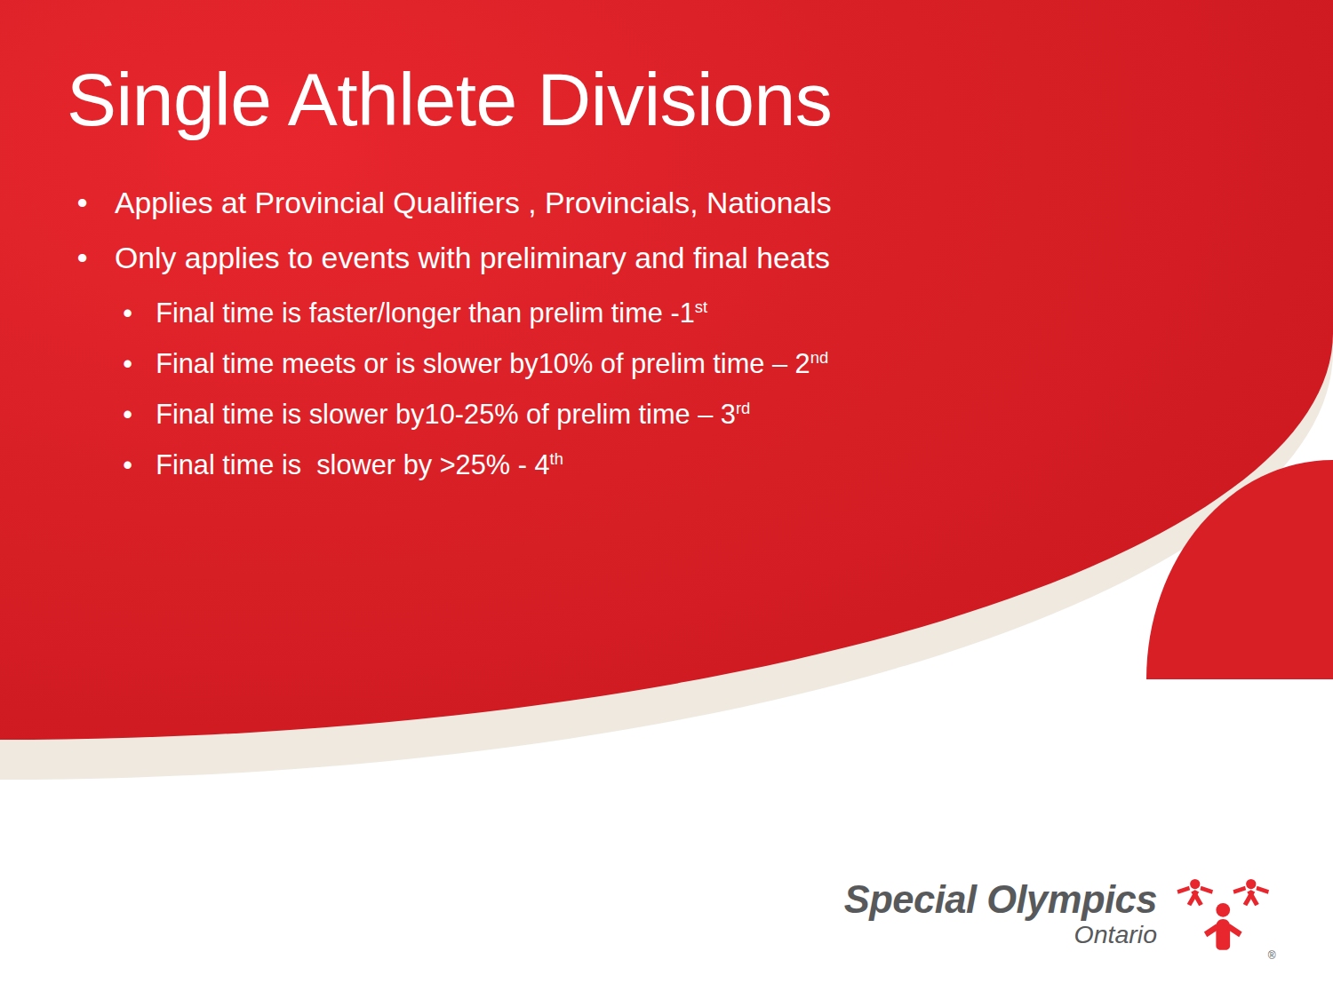Single Athlete Divisions
Applies at Provincial Qualifiers , Provincials, Nationals
Only applies to events with preliminary and final heats
Final time is faster/longer than prelim time -1st
Final time meets or is slower by10% of prelim time – 2nd
Final time is slower by10-25% of prelim time – 3rd
Final time is slower by >25% - 4th
Special Olympics Ontario
®